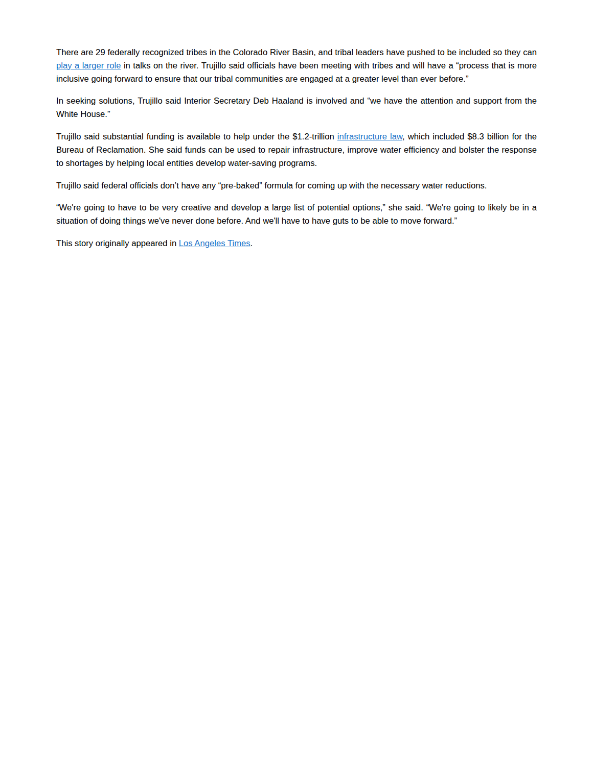There are 29 federally recognized tribes in the Colorado River Basin, and tribal leaders have pushed to be included so they can play a larger role in talks on the river. Trujillo said officials have been meeting with tribes and will have a “process that is more inclusive going forward to ensure that our tribal communities are engaged at a greater level than ever before.”
In seeking solutions, Trujillo said Interior Secretary Deb Haaland is involved and “we have the attention and support from the White House.”
Trujillo said substantial funding is available to help under the $1.2-trillion infrastructure law, which included $8.3 billion for the Bureau of Reclamation. She said funds can be used to repair infrastructure, improve water efficiency and bolster the response to shortages by helping local entities develop water-saving programs.
Trujillo said federal officials don’t have any “pre-baked” formula for coming up with the necessary water reductions.
“We're going to have to be very creative and develop a large list of potential options,” she said. “We're going to likely be in a situation of doing things we've never done before. And we'll have to have guts to be able to move forward.”
This story originally appeared in Los Angeles Times.